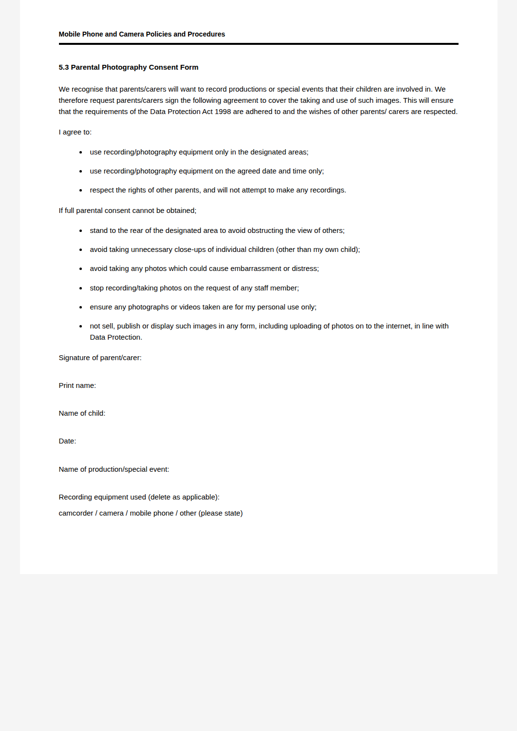Mobile Phone and Camera Policies and Procedures
5.3 Parental Photography Consent Form
We recognise that parents/carers will want to record productions or special events that their children are involved in. We therefore request parents/carers sign the following agreement to cover the taking and use of such images. This will ensure that the requirements of the Data Protection Act 1998 are adhered to and the wishes of other parents/ carers are respected.
I agree to:
use recording/photography equipment only in the designated areas;
use recording/photography equipment on the agreed date and time only;
respect the rights of other parents, and will not attempt to make any recordings.
If full parental consent cannot be obtained;
stand to the rear of the designated area to avoid obstructing the view of others;
avoid taking unnecessary close-ups of individual children (other than my own child);
avoid taking any photos which could cause embarrassment or distress;
stop recording/taking photos on the request of any staff member;
ensure any photographs or videos taken are for my personal use only;
not sell, publish or display such images in any form, including uploading of photos on to the internet, in line with Data Protection.
Signature of parent/carer:
Print name:
Name of child:
Date:
Name of production/special event:
Recording equipment used (delete as applicable):
camcorder / camera / mobile phone / other (please state)